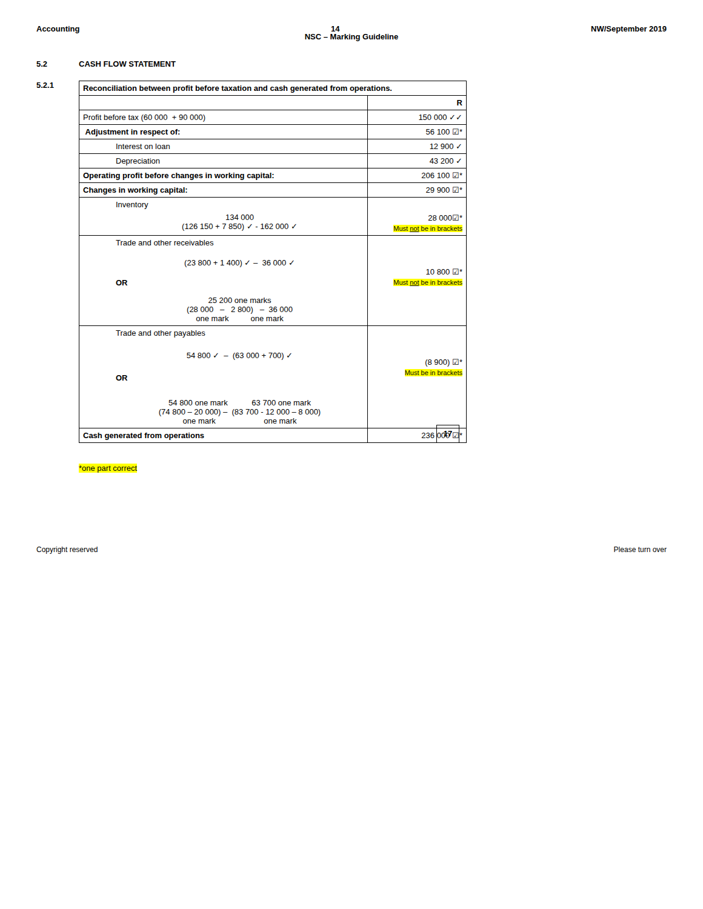Accounting
14
NW/September 2019
NSC – Marking Guideline
5.2 CASH FLOW STATEMENT
5.2.1
| Reconciliation between profit before taxation and cash generated from operations. |
| | R |
| Profit before tax (60 000 + 90 000) | 150 000 ✓✓ |
| Adjustment in respect of: | 56 100 ☑* |
| Interest on loan | 12 900 ✓ |
| Depreciation | 43 200 ✓ |
| Operating profit before changes in working capital: | 206 100 ☑* |
| Changes in working capital: | 29 900 ☑* |
| Inventory 134 000 (126 150 + 7 850) ✓ - 162 000 ✓ | 28 000☑* Must not be in brackets |
| Trade and other receivables (23 800 + 1 400) ✓ – 36 000 ✓ OR 25 200 one marks (28 000 – 2 800) – 36 000 one mark one mark | 10 800 ☑* Must not be in brackets |
| Trade and other payables 54 800 ✓ – (63 000 + 700) ✓ OR 54 800 one mark 63 700 one mark (74 800 – 20 000) – (83 700 - 12 000 – 8 000) one mark one mark | (8 900) ☑* Must be in brackets |
| Cash generated from operations | 236 000 ☑* |
17
*one part correct
Copyright reserved
Please turn over